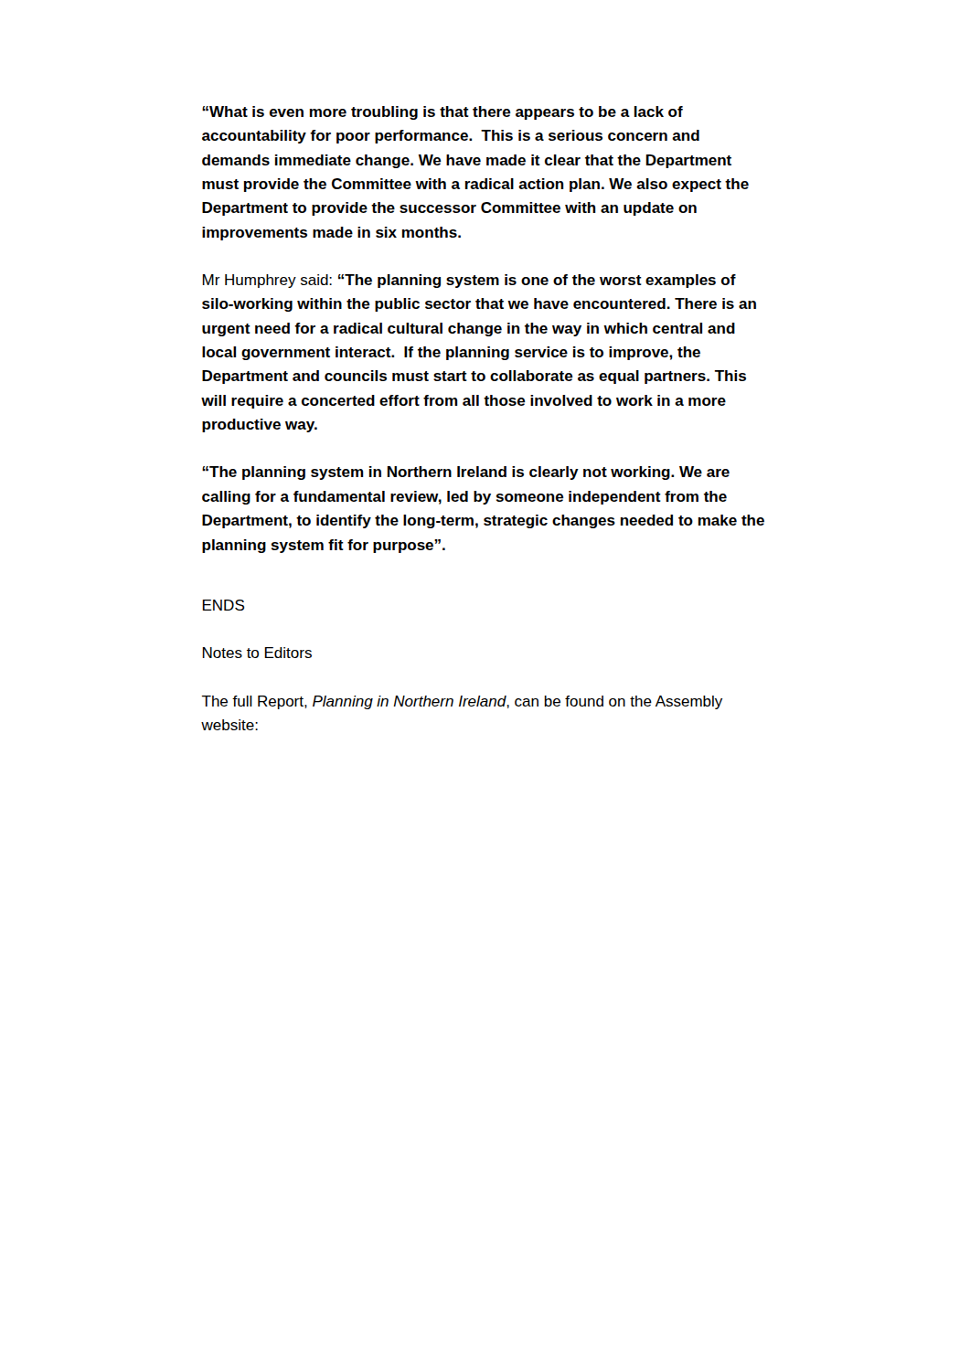“What is even more troubling is that there appears to be a lack of accountability for poor performance. This is a serious concern and demands immediate change. We have made it clear that the Department must provide the Committee with a radical action plan. We also expect the Department to provide the successor Committee with an update on improvements made in six months.
Mr Humphrey said: “The planning system is one of the worst examples of silo-working within the public sector that we have encountered. There is an urgent need for a radical cultural change in the way in which central and local government interact. If the planning service is to improve, the Department and councils must start to collaborate as equal partners. This will require a concerted effort from all those involved to work in a more productive way.
“The planning system in Northern Ireland is clearly not working. We are calling for a fundamental review, led by someone independent from the Department, to identify the long-term, strategic changes needed to make the planning system fit for purpose”.
ENDS
Notes to Editors
The full Report, Planning in Northern Ireland, can be found on the Assembly website: